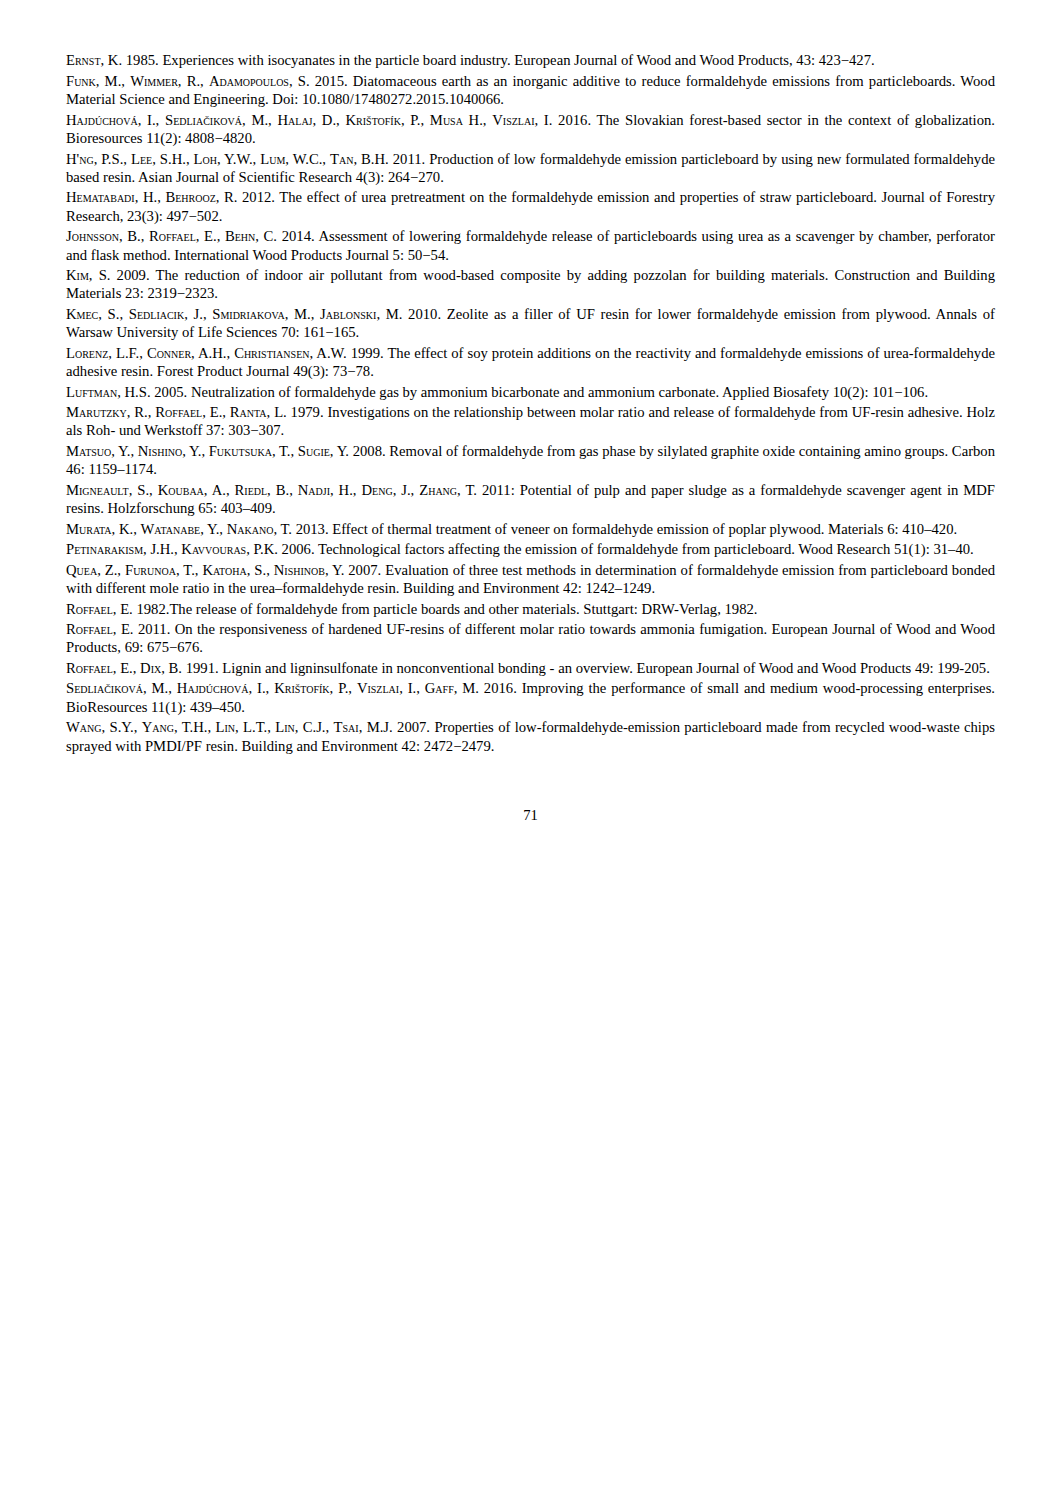Ernst, K. 1985. Experiences with isocyanates in the particle board industry. European Journal of Wood and Wood Products, 43: 423−427.
Funk, M., Wimmer, R., Adamopoulos, S. 2015. Diatomaceous earth as an inorganic additive to reduce formaldehyde emissions from particleboards. Wood Material Science and Engineering. Doi: 10.1080/17480272.2015.1040066.
Hajdúchová, I., Sedliačiková, M., Halaj, D., Krištofík, P., Musa H., Viszlai, I. 2016. The Slovakian forest-based sector in the context of globalization. Bioresources 11(2): 4808−4820.
H'ng, P.S., Lee, S.H., Loh, Y.W., Lum, W.C., Tan, B.H. 2011. Production of low formaldehyde emission particleboard by using new formulated formaldehyde based resin. Asian Journal of Scientific Research 4(3): 264−270.
Hematabadi, H., Behrooz, R. 2012. The effect of urea pretreatment on the formaldehyde emission and properties of straw particleboard. Journal of Forestry Research, 23(3): 497−502.
Johnsson, B., Roffael, E., Behn, C. 2014. Assessment of lowering formaldehyde release of particleboards using urea as a scavenger by chamber, perforator and flask method. International Wood Products Journal 5: 50−54.
Kim, S. 2009. The reduction of indoor air pollutant from wood-based composite by adding pozzolan for building materials. Construction and Building Materials 23: 2319−2323.
Kmec, S., Sedliacik, J., Smidriakova, M., Jablonski, M. 2010. Zeolite as a filler of UF resin for lower formaldehyde emission from plywood. Annals of Warsaw University of Life Sciences 70: 161−165.
Lorenz, L.F., Conner, A.H., Christiansen, A.W. 1999. The effect of soy protein additions on the reactivity and formaldehyde emissions of urea-formaldehyde adhesive resin. Forest Product Journal 49(3): 73−78.
Luftman, H.S. 2005. Neutralization of formaldehyde gas by ammonium bicarbonate and ammonium carbonate. Applied Biosafety 10(2): 101−106.
Marutzky, R., Roffael, E., Ranta, L. 1979. Investigations on the relationship between molar ratio and release of formaldehyde from UF-resin adhesive. Holz als Roh- und Werkstoff 37: 303−307.
Matsuo, Y., Nishino, Y., Fukutsuka, T., Sugie, Y. 2008. Removal of formaldehyde from gas phase by silylated graphite oxide containing amino groups. Carbon 46: 1159–1174.
Migneault, S., Koubaa, A., Riedl, B., Nadji, H., Deng, J., Zhang, T. 2011: Potential of pulp and paper sludge as a formaldehyde scavenger agent in MDF resins. Holzforschung 65: 403–409.
Murata, K., Watanabe, Y., Nakano, T. 2013. Effect of thermal treatment of veneer on formaldehyde emission of poplar plywood. Materials 6: 410–420.
Petinarakism, J.H., Kavvouras, P.K. 2006. Technological factors affecting the emission of formaldehyde from particleboard. Wood Research 51(1): 31–40.
Quea, Z., Furunoa, T., Katoha, S., Nishinob, Y. 2007. Evaluation of three test methods in determination of formaldehyde emission from particleboard bonded with different mole ratio in the urea–formaldehyde resin. Building and Environment 42: 1242–1249.
Roffael, E. 1982.The release of formaldehyde from particle boards and other materials. Stuttgart: DRW-Verlag, 1982.
Roffael, E. 2011. On the responsiveness of hardened UF-resins of different molar ratio towards ammonia fumigation. European Journal of Wood and Wood Products, 69: 675−676.
Roffael, E., Dix, B. 1991. Lignin and ligninsulfonate in nonconventional bonding - an overview. European Journal of Wood and Wood Products 49: 199-205.
Sedliačiková, M., Hajdúchová, I., Krištofík, P., Viszlai, I., Gaff, M. 2016. Improving the performance of small and medium wood-processing enterprises. BioResources 11(1): 439–450.
Wang, S.Y., Yang, T.H., Lin, L.T., Lin, C.J., Tsai, M.J. 2007. Properties of low-formaldehyde-emission particleboard made from recycled wood-waste chips sprayed with PMDI/PF resin. Building and Environment 42: 2472−2479.
71